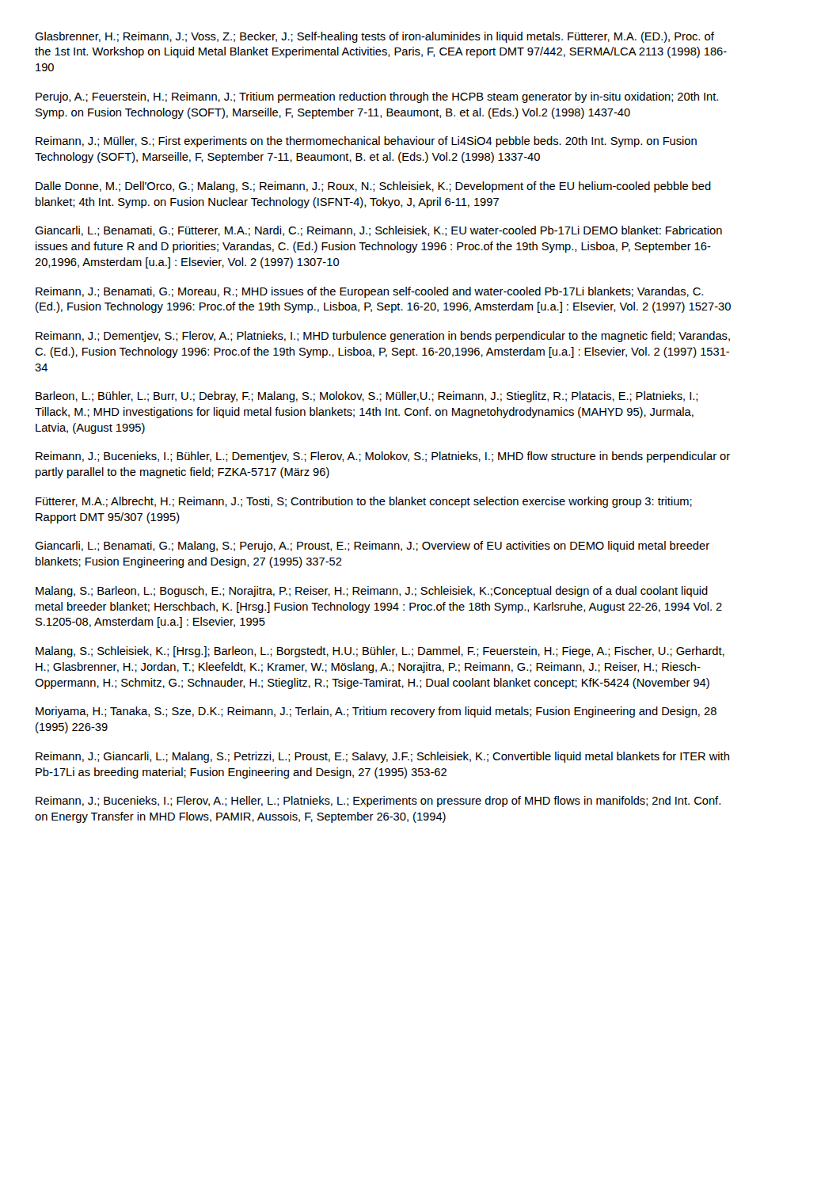Glasbrenner, H.; Reimann, J.; Voss, Z.; Becker, J.; Self-healing tests of iron-aluminides in liquid metals. Fütterer, M.A. (ED.), Proc. of the 1st Int. Workshop on Liquid Metal Blanket Experimental Activities, Paris, F, CEA report DMT 97/442, SERMA/LCA 2113 (1998) 186-190
Perujo, A.; Feuerstein, H.; Reimann, J.; Tritium permeation reduction through the HCPB steam generator by in-situ oxidation; 20th Int. Symp. on Fusion Technology (SOFT), Marseille, F, September 7-11, Beaumont, B. et al. (Eds.) Vol.2 (1998) 1437-40
Reimann, J.; Müller, S.; First experiments on the thermomechanical behaviour of Li4SiO4 pebble beds. 20th Int. Symp. on Fusion Technology (SOFT), Marseille, F, September 7-11, Beaumont, B. et al. (Eds.) Vol.2 (1998) 1337-40
Dalle Donne, M.; Dell'Orco, G.; Malang, S.; Reimann, J.; Roux, N.; Schleisiek, K.; Development of the EU helium-cooled pebble bed blanket; 4th Int. Symp. on Fusion Nuclear Technology (ISFNT-4), Tokyo, J, April 6-11, 1997
Giancarli, L.; Benamati, G.; Fütterer, M.A.; Nardi, C.; Reimann, J.; Schleisiek, K.; EU water-cooled Pb-17Li DEMO blanket: Fabrication issues and future R and D priorities; Varandas, C. (Ed.) Fusion Technology 1996 : Proc.of the 19th Symp., Lisboa, P, September 16-20,1996, Amsterdam [u.a.] : Elsevier, Vol. 2 (1997) 1307-10
Reimann, J.; Benamati, G.; Moreau, R.; MHD issues of the European self-cooled and water-cooled Pb-17Li blankets; Varandas, C. (Ed.), Fusion Technology 1996: Proc.of the 19th Symp., Lisboa, P, Sept. 16-20, 1996, Amsterdam [u.a.] : Elsevier, Vol. 2 (1997) 1527-30
Reimann, J.; Dementjev, S.; Flerov, A.; Platnieks, I.; MHD turbulence generation in bends perpendicular to the magnetic field; Varandas, C. (Ed.), Fusion Technology 1996: Proc.of the 19th Symp., Lisboa, P, Sept. 16-20,1996, Amsterdam [u.a.] : Elsevier, Vol. 2 (1997) 1531-34
Barleon, L.; Bühler, L.; Burr, U.; Debray, F.; Malang, S.; Molokov, S.; Müller,U.; Reimann, J.; Stieglitz, R.; Platacis, E.; Platnieks, I.; Tillack, M.; MHD investigations for liquid metal fusion blankets; 14th Int. Conf. on Magnetohydrodynamics (MAHYD 95), Jurmala, Latvia, (August 1995)
Reimann, J.; Bucenieks, I.; Bühler, L.; Dementjev, S.; Flerov, A.; Molokov, S.; Platnieks, I.; MHD flow structure in bends perpendicular or partly parallel to the magnetic field; FZKA-5717 (März 96)
Fütterer, M.A.; Albrecht, H.; Reimann, J.; Tosti, S; Contribution to the blanket concept selection exercise working group 3: tritium; Rapport DMT 95/307 (1995)
Giancarli, L.; Benamati, G.; Malang, S.; Perujo, A.; Proust, E.; Reimann, J.; Overview of EU activities on DEMO liquid metal breeder blankets; Fusion Engineering and Design, 27 (1995) 337-52
Malang, S.; Barleon, L.; Bogusch, E.; Norajitra, P.; Reiser, H.; Reimann, J.; Schleisiek, K.;Conceptual design of a dual coolant liquid metal breeder blanket; Herschbach, K. [Hrsg.] Fusion Technology 1994 : Proc.of the 18th Symp., Karlsruhe, August 22-26, 1994 Vol. 2 S.1205-08, Amsterdam [u.a.] : Elsevier, 1995
Malang, S.; Schleisiek, K.; [Hrsg.]; Barleon, L.; Borgstedt, H.U.; Bühler, L.; Dammel, F.; Feuerstein, H.; Fiege, A.; Fischer, U.; Gerhardt, H.; Glasbrenner, H.; Jordan, T.; Kleefeldt, K.; Kramer, W.; Möslang, A.; Norajitra, P.; Reimann, G.; Reimann, J.; Reiser, H.; Riesch-Oppermann, H.; Schmitz, G.; Schnauder, H.; Stieglitz, R.; Tsige-Tamirat, H.; Dual coolant blanket concept; KfK-5424 (November 94)
Moriyama, H.; Tanaka, S.; Sze, D.K.; Reimann, J.; Terlain, A.; Tritium recovery from liquid metals; Fusion Engineering and Design, 28 (1995) 226-39
Reimann, J.; Giancarli, L.; Malang, S.; Petrizzi, L.; Proust, E.; Salavy, J.F.; Schleisiek, K.; Convertible liquid metal blankets for ITER with Pb-17Li as breeding material; Fusion Engineering and Design, 27 (1995) 353-62
Reimann, J.; Bucenieks, I.; Flerov, A.; Heller, L.; Platnieks, L.; Experiments on pressure drop of MHD flows in manifolds; 2nd Int. Conf. on Energy Transfer in MHD Flows, PAMIR, Aussois, F, September 26-30, (1994)